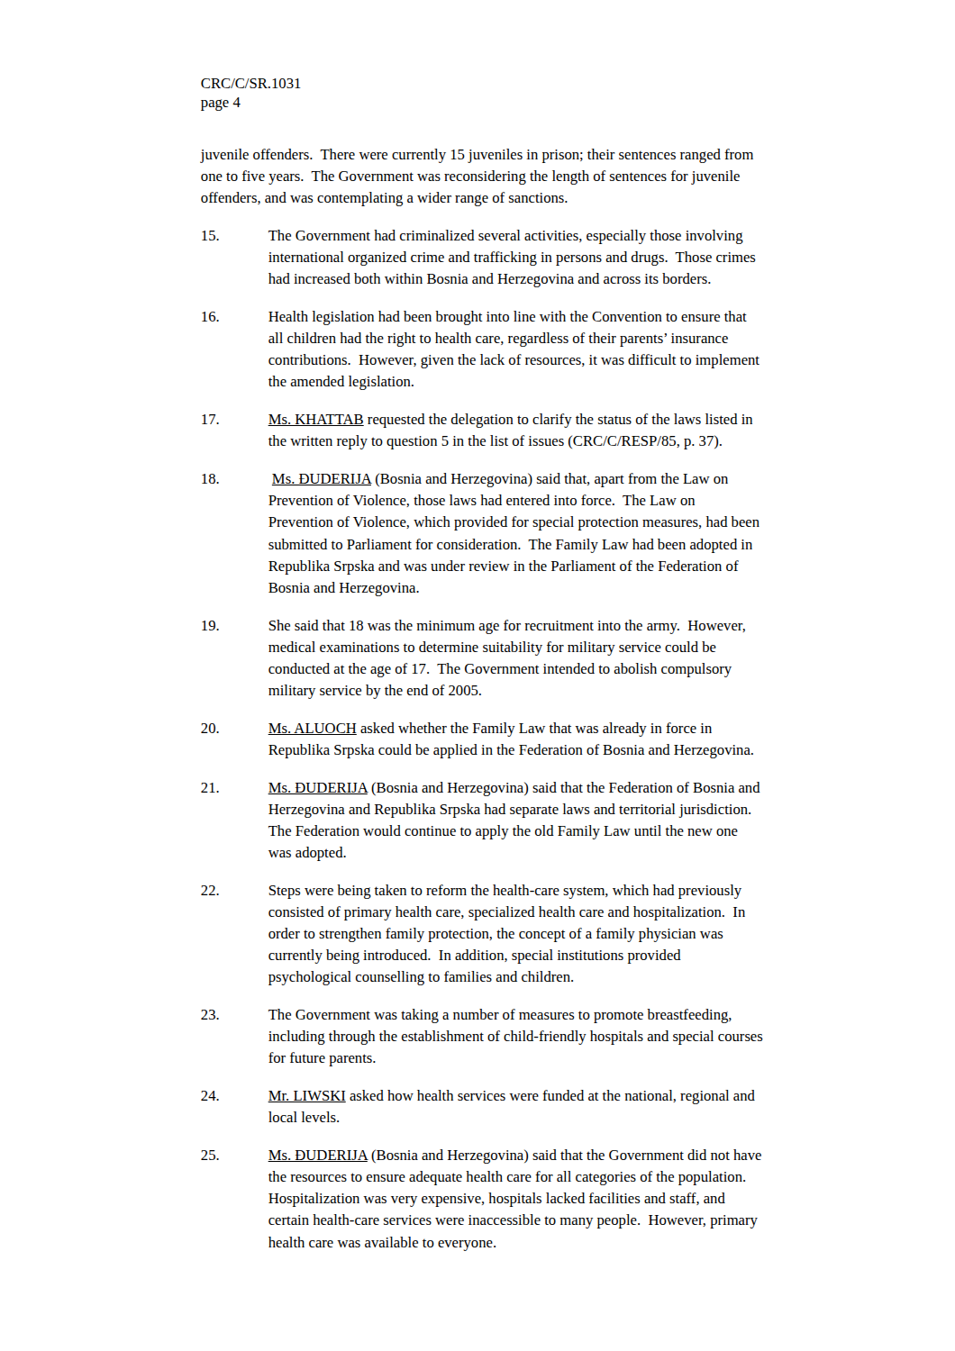CRC/C/SR.1031
page 4
juvenile offenders. There were currently 15 juveniles in prison; their sentences ranged from one to five years. The Government was reconsidering the length of sentences for juvenile offenders, and was contemplating a wider range of sanctions.
15. The Government had criminalized several activities, especially those involving international organized crime and trafficking in persons and drugs. Those crimes had increased both within Bosnia and Herzegovina and across its borders.
16. Health legislation had been brought into line with the Convention to ensure that all children had the right to health care, regardless of their parents’ insurance contributions. However, given the lack of resources, it was difficult to implement the amended legislation.
17. Ms. KHATTAB requested the delegation to clarify the status of the laws listed in the written reply to question 5 in the list of issues (CRC/C/RESP/85, p. 37).
18. Ms. ĐUDERIJA (Bosnia and Herzegovina) said that, apart from the Law on Prevention of Violence, those laws had entered into force. The Law on Prevention of Violence, which provided for special protection measures, had been submitted to Parliament for consideration. The Family Law had been adopted in Republika Srpska and was under review in the Parliament of the Federation of Bosnia and Herzegovina.
19. She said that 18 was the minimum age for recruitment into the army. However, medical examinations to determine suitability for military service could be conducted at the age of 17. The Government intended to abolish compulsory military service by the end of 2005.
20. Ms. ALUOCH asked whether the Family Law that was already in force in Republika Srpska could be applied in the Federation of Bosnia and Herzegovina.
21. Ms. ĐUDERIJA (Bosnia and Herzegovina) said that the Federation of Bosnia and Herzegovina and Republika Srpska had separate laws and territorial jurisdiction. The Federation would continue to apply the old Family Law until the new one was adopted.
22. Steps were being taken to reform the health-care system, which had previously consisted of primary health care, specialized health care and hospitalization. In order to strengthen family protection, the concept of a family physician was currently being introduced. In addition, special institutions provided psychological counselling to families and children.
23. The Government was taking a number of measures to promote breastfeeding, including through the establishment of child-friendly hospitals and special courses for future parents.
24. Mr. LIWSKI asked how health services were funded at the national, regional and local levels.
25. Ms. ĐUDERIJA (Bosnia and Herzegovina) said that the Government did not have the resources to ensure adequate health care for all categories of the population. Hospitalization was very expensive, hospitals lacked facilities and staff, and certain health-care services were inaccessible to many people. However, primary health care was available to everyone.